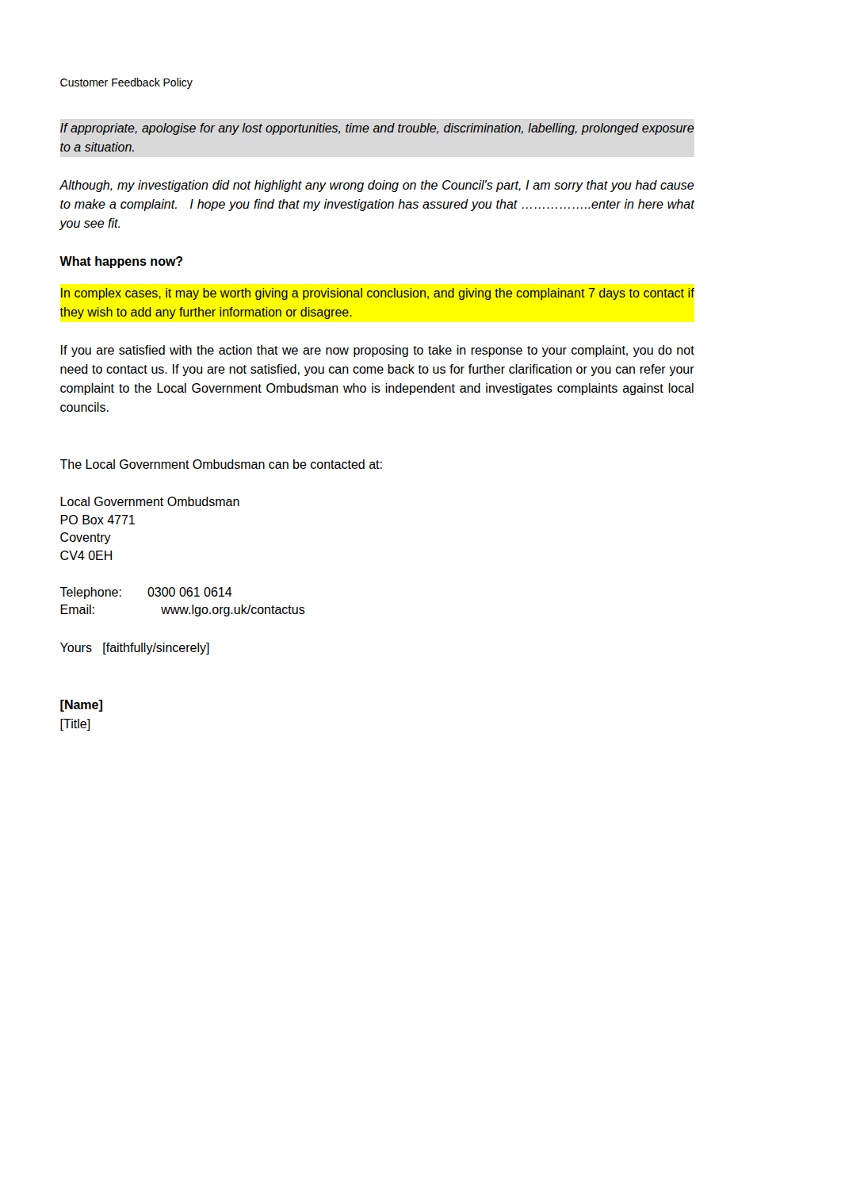Customer Feedback Policy
If appropriate, apologise for any lost opportunities, time and trouble, discrimination, labelling, prolonged exposure to a situation.
Although, my investigation did not highlight any wrong doing on the Council's part, I am sorry that you had cause to make a complaint. I hope you find that my investigation has assured you that ……………..enter in here what you see fit.
What happens now?
In complex cases, it may be worth giving a provisional conclusion, and giving the complainant 7 days to contact if they wish to add any further information or disagree.
If you are satisfied with the action that we are now proposing to take in response to your complaint, you do not need to contact us. If you are not satisfied, you can come back to us for further clarification or you can refer your complaint to the Local Government Ombudsman who is independent and investigates complaints against local councils.
The Local Government Ombudsman can be contacted at:
Local Government Ombudsman
PO Box 4771
Coventry
CV4 0EH
Telephone: 0300 061 0614
Email: www.lgo.org.uk/contactus
Yours [faithfully/sincerely]
[Name]
[Title]